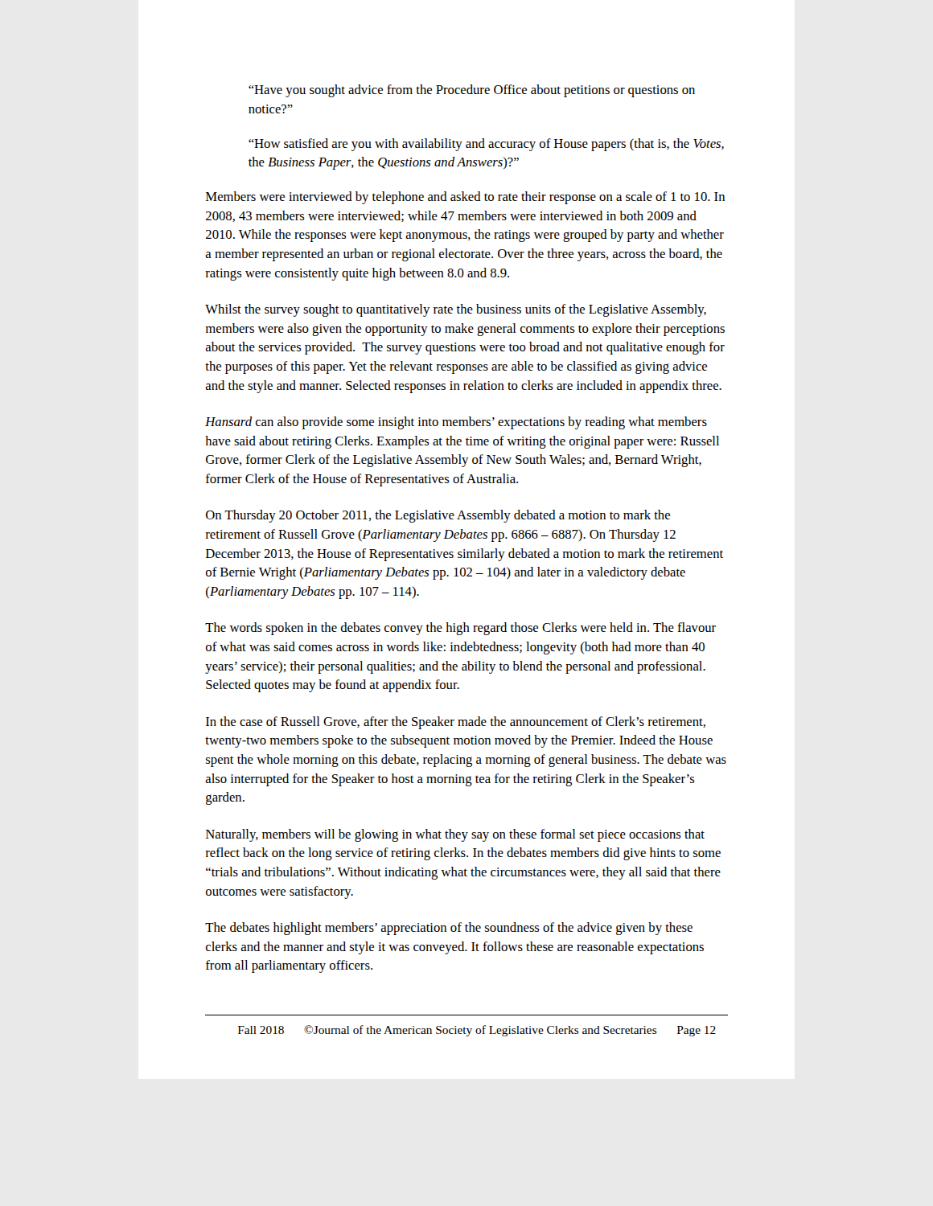“Have you sought advice from the Procedure Office about petitions or questions on notice?”
“How satisfied are you with availability and accuracy of House papers (that is, the Votes, the Business Paper, the Questions and Answers)?”
Members were interviewed by telephone and asked to rate their response on a scale of 1 to 10. In 2008, 43 members were interviewed; while 47 members were interviewed in both 2009 and 2010. While the responses were kept anonymous, the ratings were grouped by party and whether a member represented an urban or regional electorate. Over the three years, across the board, the ratings were consistently quite high between 8.0 and 8.9.
Whilst the survey sought to quantitatively rate the business units of the Legislative Assembly, members were also given the opportunity to make general comments to explore their perceptions about the services provided. The survey questions were too broad and not qualitative enough for the purposes of this paper. Yet the relevant responses are able to be classified as giving advice and the style and manner. Selected responses in relation to clerks are included in appendix three.
Hansard can also provide some insight into members’ expectations by reading what members have said about retiring Clerks. Examples at the time of writing the original paper were: Russell Grove, former Clerk of the Legislative Assembly of New South Wales; and, Bernard Wright, former Clerk of the House of Representatives of Australia.
On Thursday 20 October 2011, the Legislative Assembly debated a motion to mark the retirement of Russell Grove (Parliamentary Debates pp. 6866 – 6887). On Thursday 12 December 2013, the House of Representatives similarly debated a motion to mark the retirement of Bernie Wright (Parliamentary Debates pp. 102 – 104) and later in a valedictory debate (Parliamentary Debates pp. 107 – 114).
The words spoken in the debates convey the high regard those Clerks were held in. The flavour of what was said comes across in words like: indebtedness; longevity (both had more than 40 years’ service); their personal qualities; and the ability to blend the personal and professional. Selected quotes may be found at appendix four.
In the case of Russell Grove, after the Speaker made the announcement of Clerk’s retirement, twenty-two members spoke to the subsequent motion moved by the Premier. Indeed the House spent the whole morning on this debate, replacing a morning of general business. The debate was also interrupted for the Speaker to host a morning tea for the retiring Clerk in the Speaker’s garden.
Naturally, members will be glowing in what they say on these formal set piece occasions that reflect back on the long service of retiring clerks. In the debates members did give hints to some “trials and tribulations”. Without indicating what the circumstances were, they all said that there outcomes were satisfactory.
The debates highlight members’ appreciation of the soundness of the advice given by these clerks and the manner and style it was conveyed. It follows these are reasonable expectations from all parliamentary officers.
Fall 2018 ©Journal of the American Society of Legislative Clerks and Secretaries Page 12